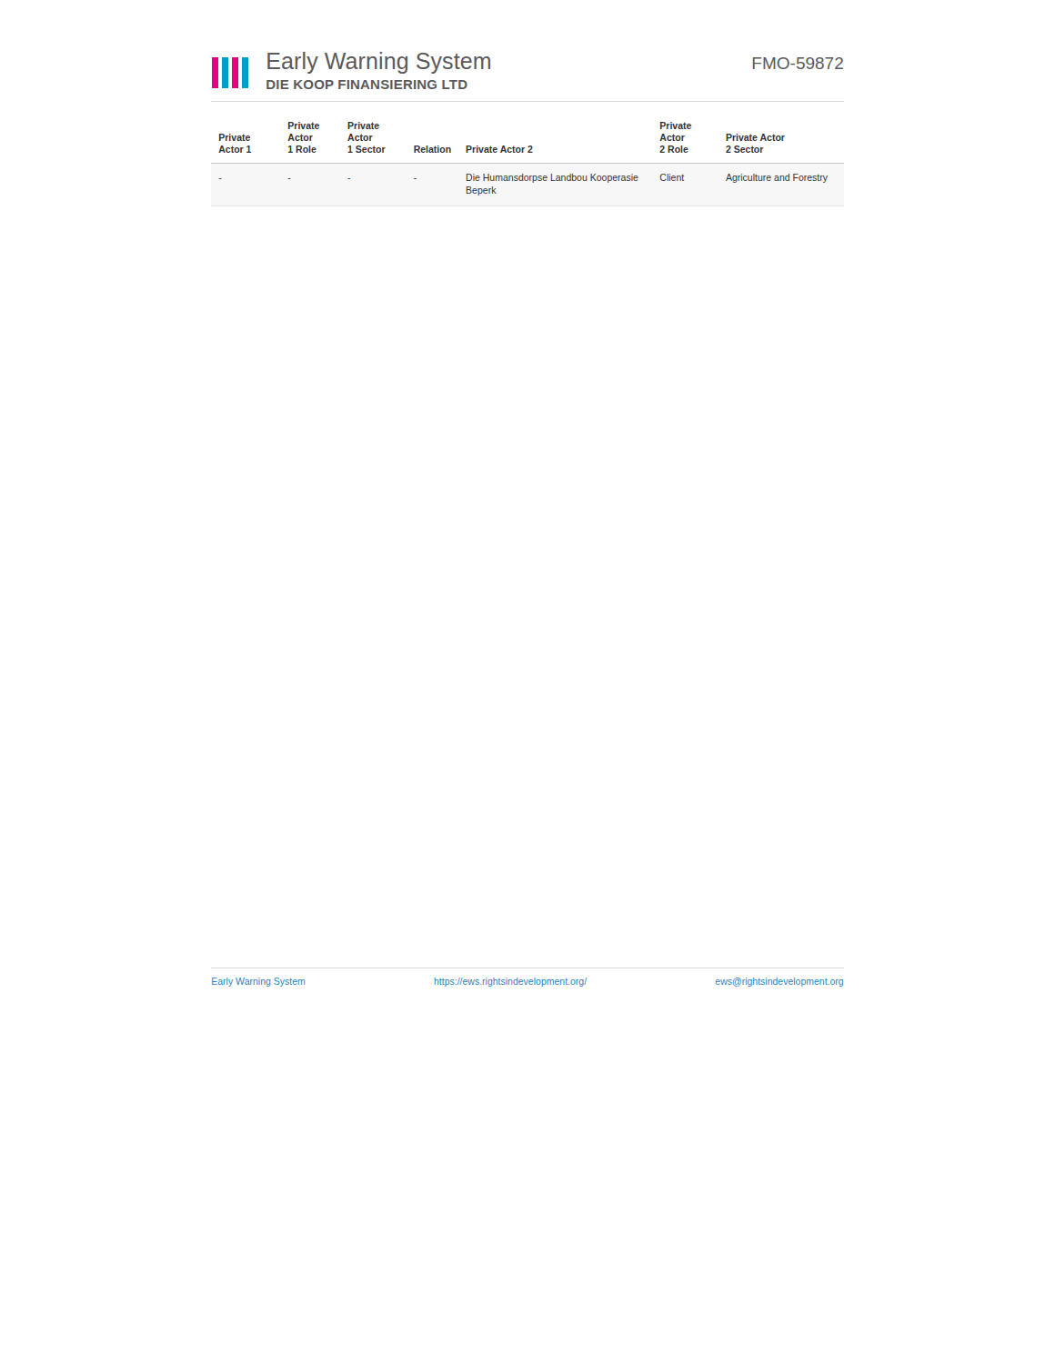Early Warning System
DIE KOOP FINANSIERING LTD
FMO-59872
| Private Actor 1 | Private Actor 1 Role | Private Actor 1 Sector | Relation | Private Actor 2 | Private Actor 2 Role | Private Actor 2 Sector |
| --- | --- | --- | --- | --- | --- | --- |
| - | - | - | - | Die Humansdorpse Landbou Kooperasie Beperk | Client | Agriculture and Forestry |
Early Warning System
https://ews.rightsindevelopment.org/
ews@rightsindevelopment.org